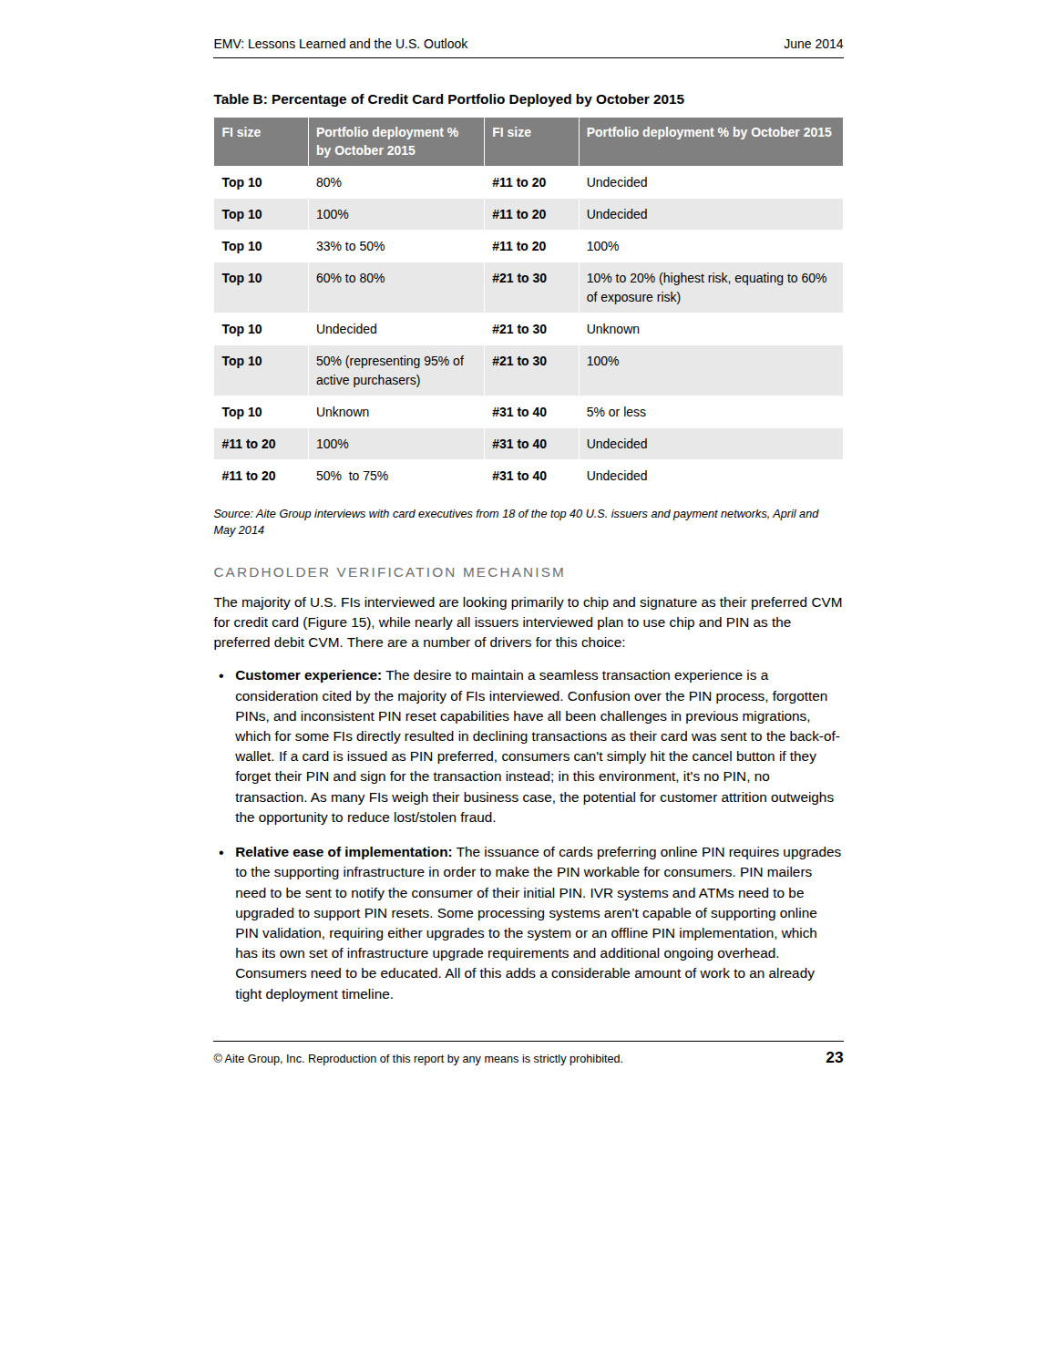EMV: Lessons Learned and the U.S. Outlook June 2014
Table B: Percentage of Credit Card Portfolio Deployed by October 2015
| FI size | Portfolio deployment % by October 2015 | FI size | Portfolio deployment % by October 2015 |
| --- | --- | --- | --- |
| Top 10 | 80% | #11 to 20 | Undecided |
| Top 10 | 100% | #11 to 20 | Undecided |
| Top 10 | 33% to 50% | #11 to 20 | 100% |
| Top 10 | 60% to 80% | #21 to 30 | 10% to 20% (highest risk, equating to 60% of exposure risk) |
| Top 10 | Undecided | #21 to 30 | Unknown |
| Top 10 | 50% (representing 95% of active purchasers) | #21 to 30 | 100% |
| Top 10 | Unknown | #31 to 40 | 5% or less |
| #11 to 20 | 100% | #31 to 40 | Undecided |
| #11 to 20 | 50% to 75% | #31 to 40 | Undecided |
Source: Aite Group interviews with card executives from 18 of the top 40 U.S. issuers and payment networks, April and May 2014
Cardholder Verification Mechanism
The majority of U.S. FIs interviewed are looking primarily to chip and signature as their preferred CVM for credit card (Figure 15), while nearly all issuers interviewed plan to use chip and PIN as the preferred debit CVM. There are a number of drivers for this choice:
Customer experience: The desire to maintain a seamless transaction experience is a consideration cited by the majority of FIs interviewed. Confusion over the PIN process, forgotten PINs, and inconsistent PIN reset capabilities have all been challenges in previous migrations, which for some FIs directly resulted in declining transactions as their card was sent to the back-of-wallet. If a card is issued as PIN preferred, consumers can't simply hit the cancel button if they forget their PIN and sign for the transaction instead; in this environment, it's no PIN, no transaction. As many FIs weigh their business case, the potential for customer attrition outweighs the opportunity to reduce lost/stolen fraud.
Relative ease of implementation: The issuance of cards preferring online PIN requires upgrades to the supporting infrastructure in order to make the PIN workable for consumers. PIN mailers need to be sent to notify the consumer of their initial PIN. IVR systems and ATMs need to be upgraded to support PIN resets. Some processing systems aren't capable of supporting online PIN validation, requiring either upgrades to the system or an offline PIN implementation, which has its own set of infrastructure upgrade requirements and additional ongoing overhead. Consumers need to be educated. All of this adds a considerable amount of work to an already tight deployment timeline.
© Aite Group, Inc. Reproduction of this report by any means is strictly prohibited. 23